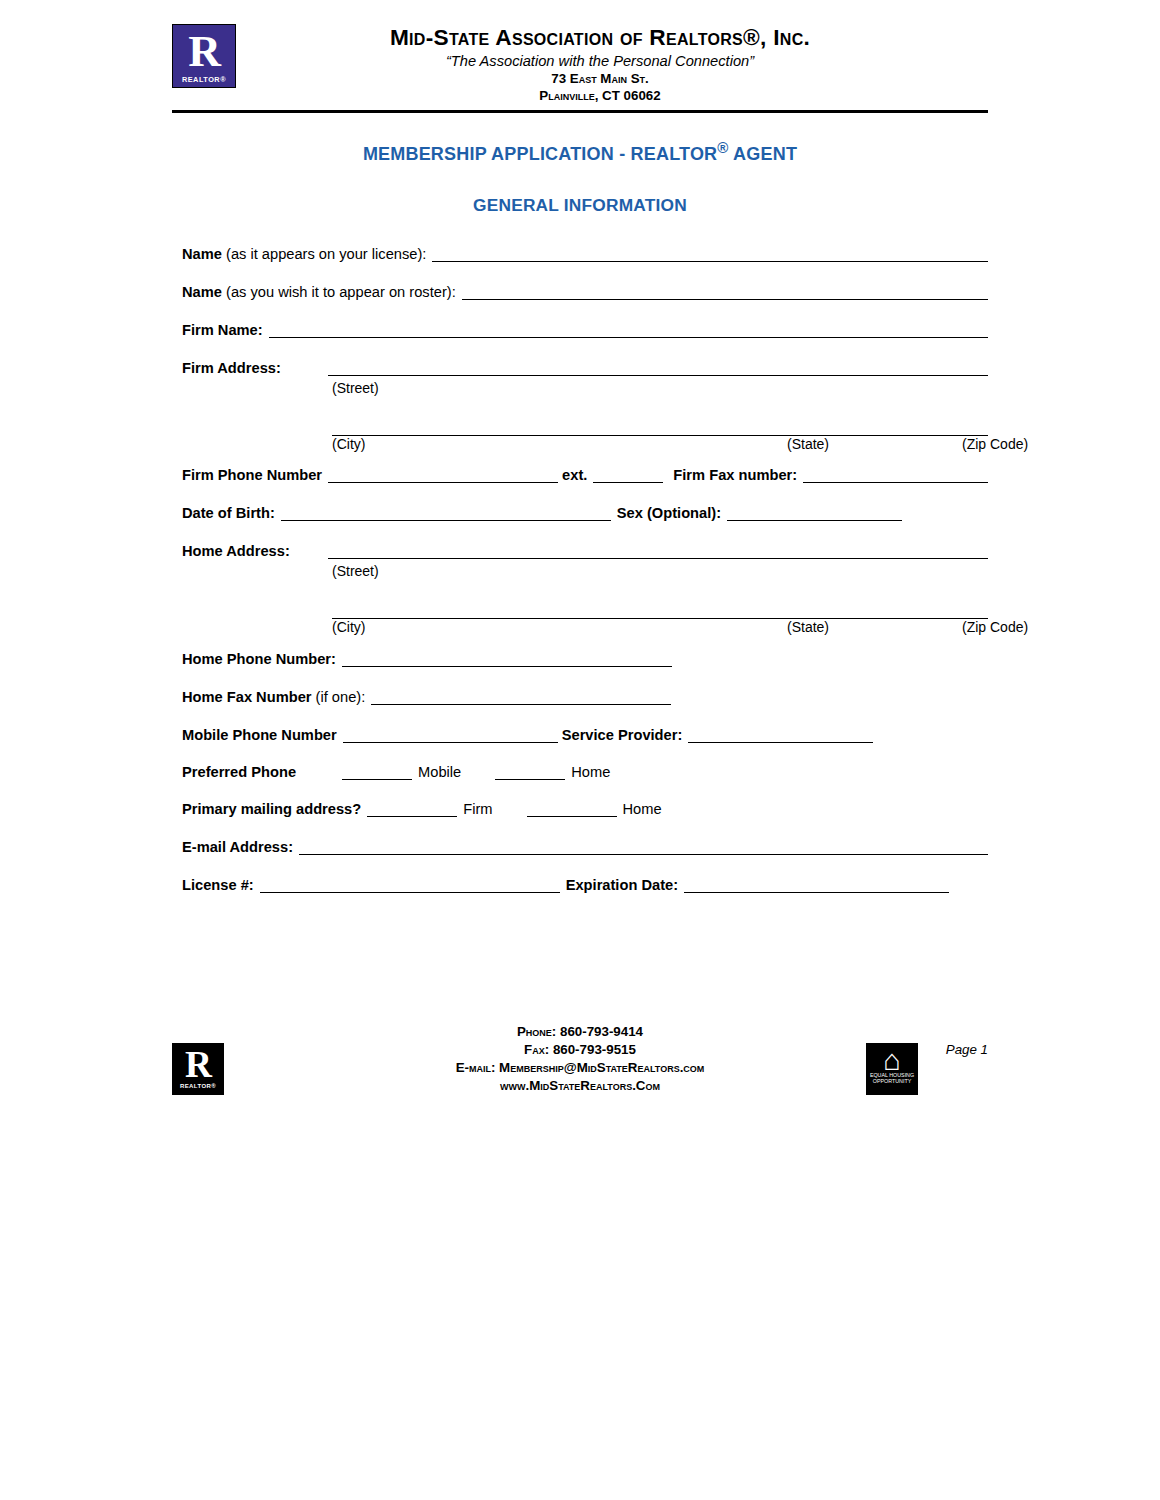R REALTOR®
Mid-State Association of Realtors®, Inc.
“The Association with the Personal Connection”
73 East Main St.
Plainville, CT 06062
MEMBERSHIP APPLICATION - REALTOR® AGENT
GENERAL INFORMATION
Name (as it appears on your license):
Name (as you wish it to appear on roster):
Firm Name:
Firm Address:
(Street)
(City) (State) (Zip Code)
Firm Phone Number ext. Firm Fax number:
Date of Birth: Sex (Optional):
Home Address:
(Street)
(City) (State) (Zip Code)
Home Phone Number:
Home Fax Number (if one):
Mobile Phone Number Service Provider:
Preferred Phone Mobile Home
Primary mailing address? Firm Home
E-mail Address:
License #: Expiration Date:
R REALTOR®
Phone: 860-793-9414
Fax: 860-793-9515
E-mail: Membership@MidStateRealtors.com
www.MidStateRealtors.Com
⌂ EQUAL HOUSING
OPPORTUNITY
Page 1